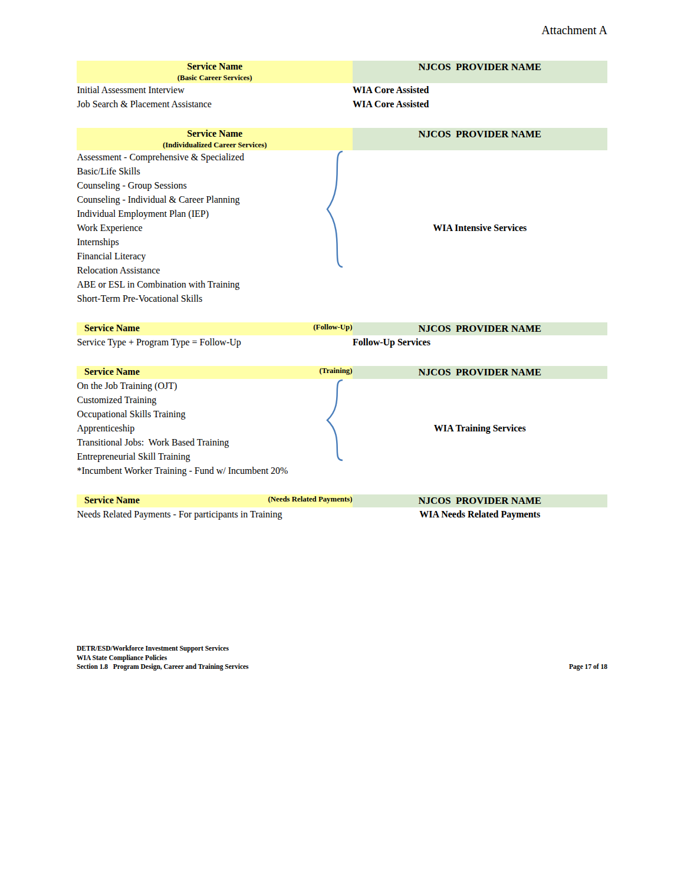Attachment A
| Service Name (Basic Career Services) | NJCOS PROVIDER NAME |
| Initial Assessment Interview Job Search & Placement Assistance | WIA Core Assisted WIA Core Assisted |
| Service Name (Individualized Career Services) | NJCOS PROVIDER NAME |
| Assessment - Comprehensive & Specialized Basic/Life Skills Counseling - Group Sessions Counseling - Individual & Career Planning Individual Employment Plan (IEP) Work Experience Internships Financial Literacy Relocation Assistance ABE or ESL in Combination with Training Short-Term Pre-Vocational Skills | | WIA Intensive Services |
| Service Name (Follow-Up) | NJCOS PROVIDER NAME |
| Service Type + Program Type = Follow-Up | Follow-Up Services |
| Service Name (Training) | NJCOS PROVIDER NAME |
| On the Job Training (OJT) Customized Training Occupational Skills Training Apprenticeship Transitional Jobs: Work Based Training Entrepreneurial Skill Training *Incumbent Worker Training - Fund w/ Incumbent 20% | | WIA Training Services |
| Service Name (Needs Related Payments) | NJCOS PROVIDER NAME |
| Needs Related Payments - For participants in Training | WIA Needs Related Payments |
DETR/ESD/Workforce Investment Support Services
WIA State Compliance Policies
Section 1.8 Program Design, Career and Training Services Page 17 of 18